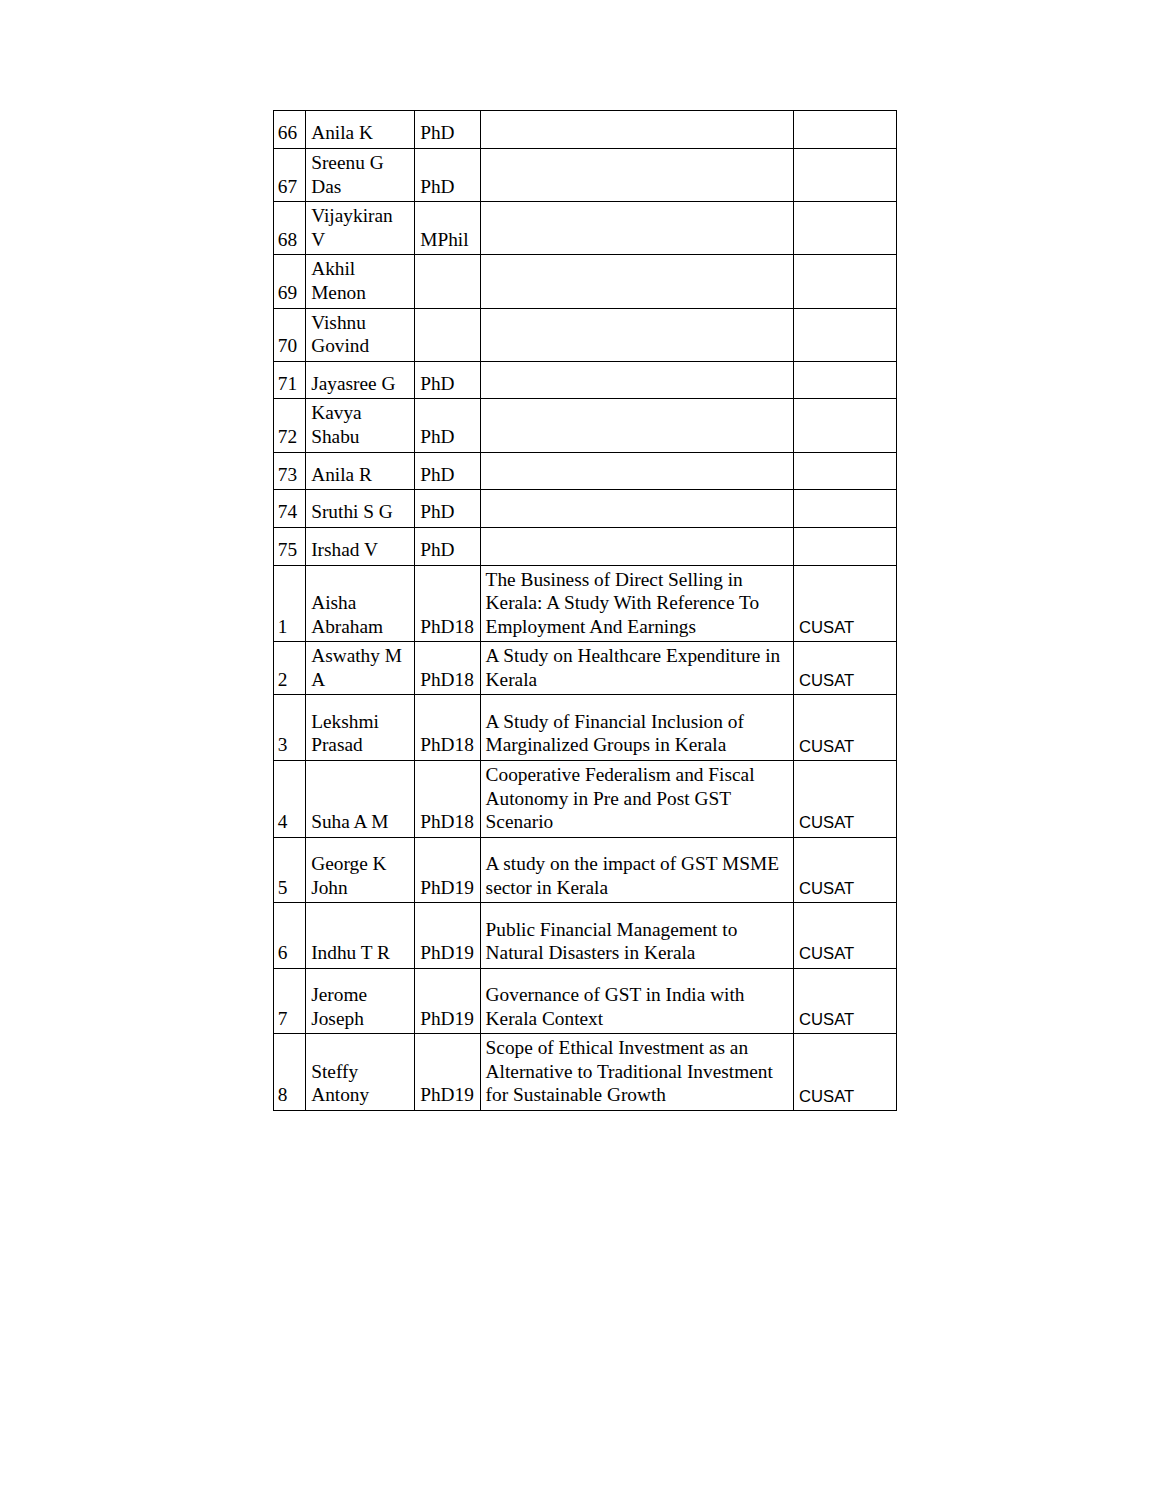| 66 | Anila K | PhD | | |
| 67 | Sreenu G Das | PhD | | |
| 68 | Vijaykiran V | MPhil | | |
| 69 | Akhil Menon | | | |
| 70 | Vishnu Govind | | | |
| 71 | Jayasree G | PhD | | |
| 72 | Kavya Shabu | PhD | | |
| 73 | Anila R | PhD | | |
| 74 | Sruthi S G | PhD | | |
| 75 | Irshad V | PhD | | |
| 1 | Aisha Abraham | PhD18 | The Business of Direct Selling in Kerala: A Study With Reference To Employment And Earnings | CUSAT |
| 2 | Aswathy M A | PhD18 | A Study on Healthcare Expenditure in Kerala | CUSAT |
| 3 | Lekshmi Prasad | PhD18 | A Study of Financial Inclusion of Marginalized Groups in Kerala | CUSAT |
| 4 | Suha A M | PhD18 | Cooperative Federalism and Fiscal Autonomy in Pre and Post GST Scenario | CUSAT |
| 5 | George K John | PhD19 | A study on the impact of GST MSME sector in Kerala | CUSAT |
| 6 | Indhu T R | PhD19 | Public Financial Management to Natural Disasters in Kerala | CUSAT |
| 7 | Jerome Joseph | PhD19 | Governance of GST in India with Kerala Context | CUSAT |
| 8 | Steffy Antony | PhD19 | Scope of Ethical Investment as an Alternative to Traditional Investment for Sustainable Growth | CUSAT |